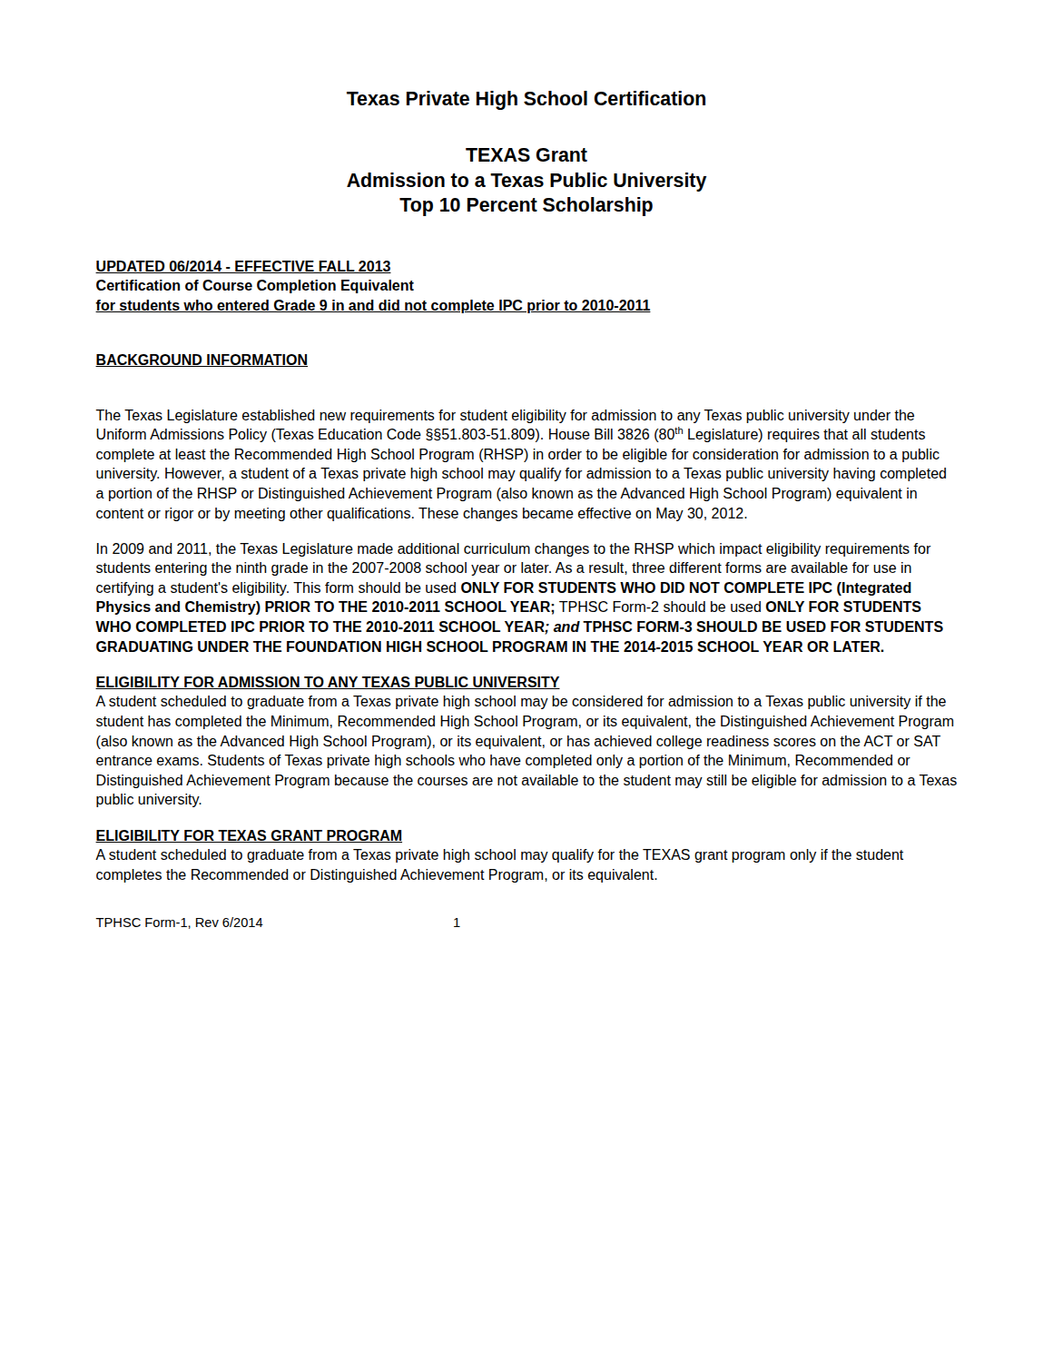Texas Private High School Certification
TEXAS Grant
Admission to a Texas Public University
Top 10 Percent Scholarship
UPDATED 06/2014 - EFFECTIVE FALL 2013
Certification of Course Completion Equivalent
for students who entered Grade 9 in and did not complete IPC prior to 2010-2011
BACKGROUND INFORMATION
The Texas Legislature established new requirements for student eligibility for admission to any Texas public university under the Uniform Admissions Policy (Texas Education Code §§51.803-51.809). House Bill 3826 (80th Legislature) requires that all students complete at least the Recommended High School Program (RHSP) in order to be eligible for consideration for admission to a public university. However, a student of a Texas private high school may qualify for admission to a Texas public university having completed a portion of the RHSP or Distinguished Achievement Program (also known as the Advanced High School Program) equivalent in content or rigor or by meeting other qualifications. These changes became effective on May 30, 2012.
In 2009 and 2011, the Texas Legislature made additional curriculum changes to the RHSP which impact eligibility requirements for students entering the ninth grade in the 2007-2008 school year or later. As a result, three different forms are available for use in certifying a student's eligibility. This form should be used ONLY FOR STUDENTS WHO DID NOT COMPLETE IPC (Integrated Physics and Chemistry) PRIOR TO THE 2010-2011 SCHOOL YEAR; TPHSC Form-2 should be used ONLY FOR STUDENTS WHO COMPLETED IPC PRIOR TO THE 2010-2011 SCHOOL YEAR; and TPHSC FORM-3 SHOULD BE USED FOR STUDENTS GRADUATING UNDER THE FOUNDATION HIGH SCHOOL PROGRAM IN THE 2014-2015 SCHOOL YEAR OR LATER.
ELIGIBILITY FOR ADMISSION TO ANY TEXAS PUBLIC UNIVERSITY
A student scheduled to graduate from a Texas private high school may be considered for admission to a Texas public university if the student has completed the Minimum, Recommended High School Program, or its equivalent, the Distinguished Achievement Program (also known as the Advanced High School Program), or its equivalent, or has achieved college readiness scores on the ACT or SAT entrance exams. Students of Texas private high schools who have completed only a portion of the Minimum, Recommended or Distinguished Achievement Program because the courses are not available to the student may still be eligible for admission to a Texas public university.
ELIGIBILITY FOR TEXAS GRANT PROGRAM
A student scheduled to graduate from a Texas private high school may qualify for the TEXAS grant program only if the student completes the Recommended or Distinguished Achievement Program, or its equivalent.
TPHSC Form-1, Rev 6/2014 1